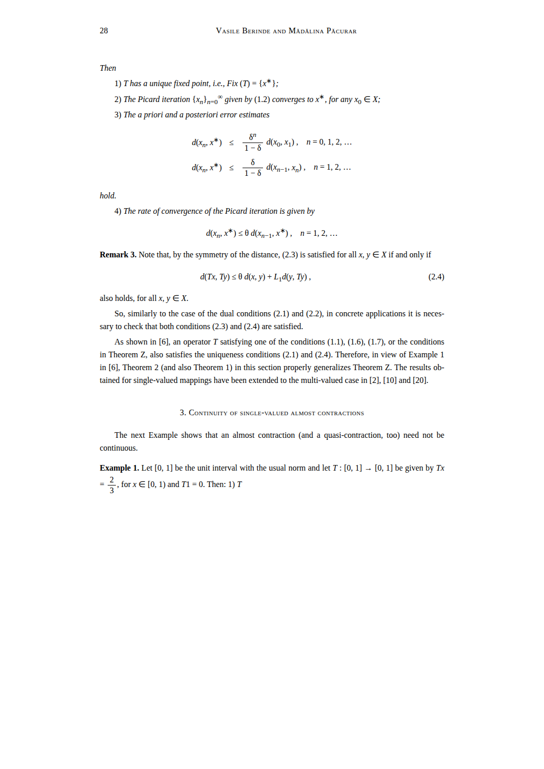28 Vasile Berinde and Mădălina Păcurar
Then
1) T has a unique fixed point, i.e., Fix (T) = {x∗};
2) The Picard iteration {xn}n=0∞ given by (1.2) converges to x∗, for any x0 ∈ X;
3) The a priori and a posteriori error estimates
| d ( x n , x ∗ ) | ≤ | δ n 1 − δ d ( x 0 , x 1 ) , n = 0, 1, 2, … |
| d ( x n , x ∗ ) | ≤ | δ 1 − δ d ( x n −1 , x n ) , n = 1, 2, … |
hold.
4) The rate of convergence of the Picard iteration is given by
d(xn, x∗) ≤ θ d(xn−1, x∗) , n = 1, 2, …
Remark 3. Note that, by the symmetry of the distance, (2.3) is satisfied for all x, y ∈ X if and only if
d(Tx, Ty) ≤ θ d(x, y) + L1d(y, Ty) ,
(2.4)
also holds, for all x, y ∈ X.
So, similarly to the case of the dual conditions (2.1) and (2.2), in concrete applications it is necessary to check that both conditions (2.3) and (2.4) are satisfied.
As shown in [6], an operator T satisfying one of the conditions (1.1), (1.6), (1.7), or the conditions in Theorem Z, also satisfies the uniqueness conditions (2.1) and (2.4). Therefore, in view of Example 1 in [6], Theorem 2 (and also Theorem 1) in this section properly generalizes Theorem Z. The results obtained for single-valued mappings have been extended to the multi-valued case in [2], [10] and [20].
3. Continuity of single-valued almost contractions
The next Example shows that an almost contraction (and a quasi-contraction, too) need not be continuous.
Example 1. Let [0, 1] be the unit interval with the usual norm and let T : [0, 1] → [0, 1] be given by Tx = 23, for x ∈ [0, 1) and T1 = 0. Then: 1) T